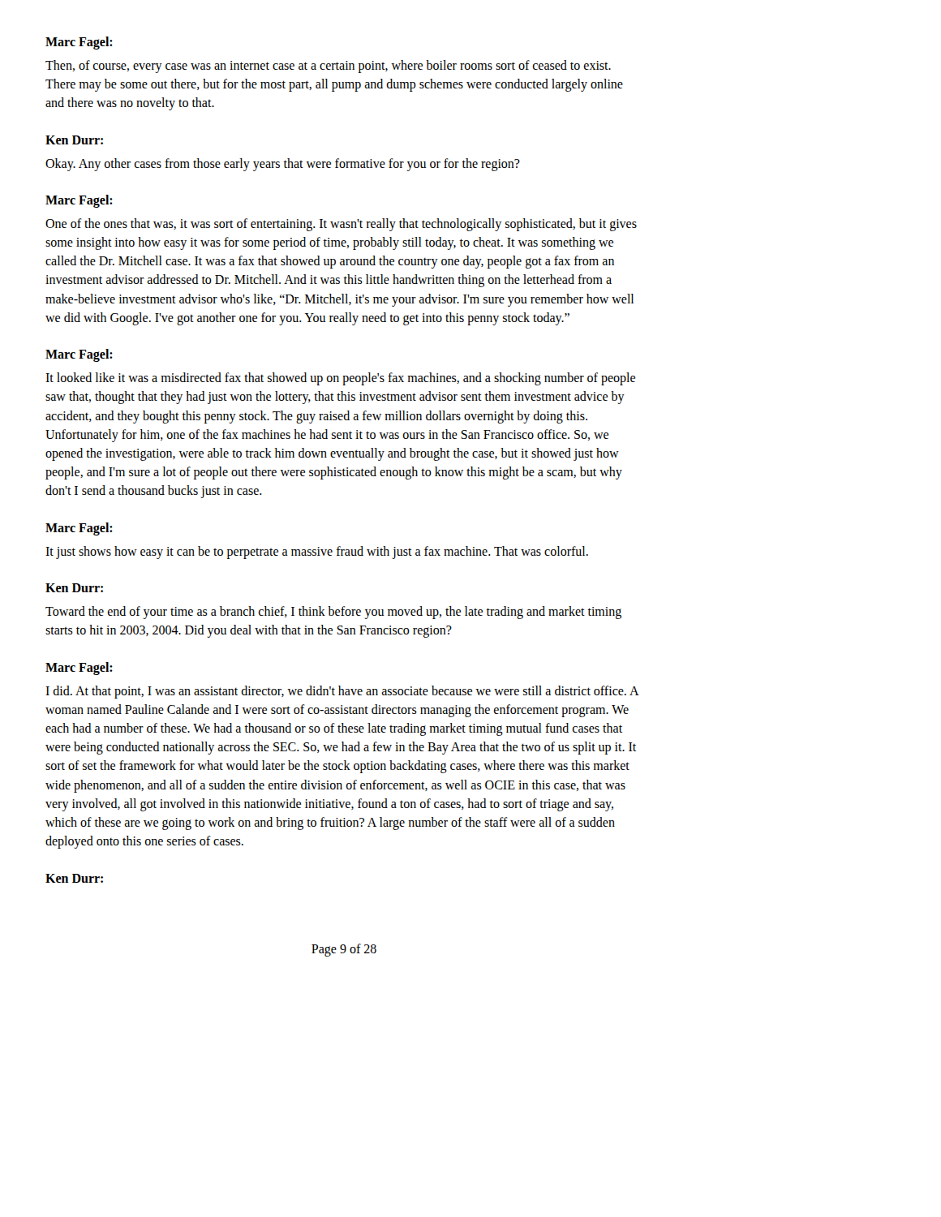Marc Fagel:
Then, of course, every case was an internet case at a certain point, where boiler rooms sort of ceased to exist. There may be some out there, but for the most part, all pump and dump schemes were conducted largely online and there was no novelty to that.
Ken Durr:
Okay. Any other cases from those early years that were formative for you or for the region?
Marc Fagel:
One of the ones that was, it was sort of entertaining. It wasn't really that technologically sophisticated, but it gives some insight into how easy it was for some period of time, probably still today, to cheat. It was something we called the Dr. Mitchell case. It was a fax that showed up around the country one day, people got a fax from an investment advisor addressed to Dr. Mitchell. And it was this little handwritten thing on the letterhead from a make-believe investment advisor who's like, “Dr. Mitchell, it's me your advisor. I'm sure you remember how well we did with Google. I've got another one for you. You really need to get into this penny stock today.”
Marc Fagel:
It looked like it was a misdirected fax that showed up on people's fax machines, and a shocking number of people saw that, thought that they had just won the lottery, that this investment advisor sent them investment advice by accident, and they bought this penny stock. The guy raised a few million dollars overnight by doing this. Unfortunately for him, one of the fax machines he had sent it to was ours in the San Francisco office. So, we opened the investigation, were able to track him down eventually and brought the case, but it showed just how people, and I'm sure a lot of people out there were sophisticated enough to know this might be a scam, but why don't I send a thousand bucks just in case.
Marc Fagel:
It just shows how easy it can be to perpetrate a massive fraud with just a fax machine. That was colorful.
Ken Durr:
Toward the end of your time as a branch chief, I think before you moved up, the late trading and market timing starts to hit in 2003, 2004. Did you deal with that in the San Francisco region?
Marc Fagel:
I did. At that point, I was an assistant director, we didn't have an associate because we were still a district office. A woman named Pauline Calande and I were sort of co-assistant directors managing the enforcement program. We each had a number of these. We had a thousand or so of these late trading market timing mutual fund cases that were being conducted nationally across the SEC. So, we had a few in the Bay Area that the two of us split up it. It sort of set the framework for what would later be the stock option backdating cases, where there was this market wide phenomenon, and all of a sudden the entire division of enforcement, as well as OCIE in this case, that was very involved, all got involved in this nationwide initiative, found a ton of cases, had to sort of triage and say, which of these are we going to work on and bring to fruition? A large number of the staff were all of a sudden deployed onto this one series of cases.
Ken Durr:
Page 9 of 28